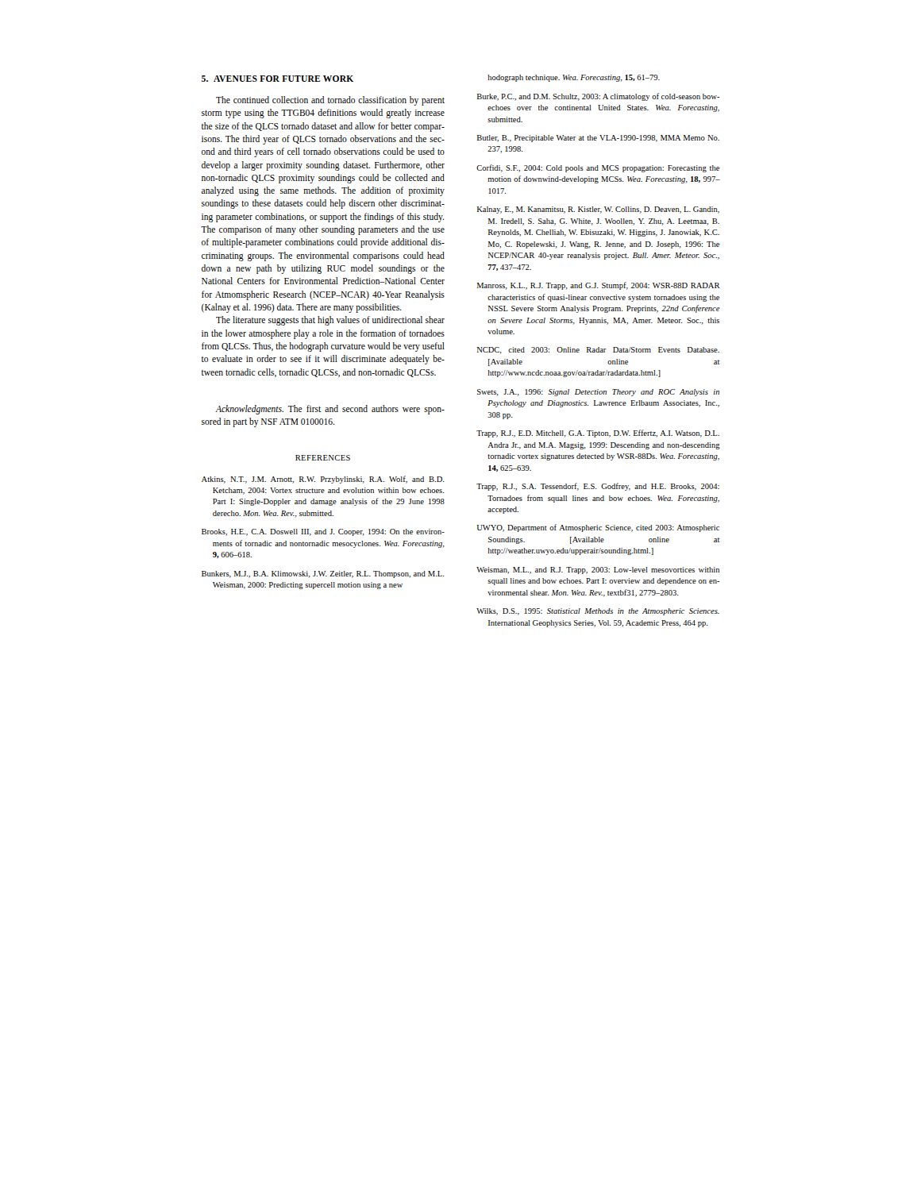5. AVENUES FOR FUTURE WORK
The continued collection and tornado classification by parent storm type using the TTGB04 definitions would greatly increase the size of the QLCS tornado dataset and allow for better comparisons. The third year of QLCS tornado observations and the second and third years of cell tornado observations could be used to develop a larger proximity sounding dataset. Furthermore, other non-tornadic QLCS proximity soundings could be collected and analyzed using the same methods. The addition of proximity soundings to these datasets could help discern other discriminating parameter combinations, or support the findings of this study. The comparison of many other sounding parameters and the use of multiple-parameter combinations could provide additional discriminating groups. The environmental comparisons could head down a new path by utilizing RUC model soundings or the National Centers for Environmental Prediction–National Center for Atmomspheric Research (NCEP–NCAR) 40-Year Reanalysis (Kalnay et al. 1996) data. There are many possibilities.
The literature suggests that high values of unidirectional shear in the lower atmosphere play a role in the formation of tornadoes from QLCSs. Thus, the hodograph curvature would be very useful to evaluate in order to see if it will discriminate adequately between tornadic cells, tornadic QLCSs, and non-tornadic QLCSs.
Acknowledgments. The first and second authors were sponsored in part by NSF ATM 0100016.
REFERENCES
Atkins, N.T., J.M. Arnott, R.W. Przybylinski, R.A. Wolf, and B.D. Ketcham, 2004: Vortex structure and evolution within bow echoes. Part I: Single-Doppler and damage analysis of the 29 June 1998 derecho. Mon. Wea. Rev., submitted.
Brooks, H.E., C.A. Doswell III, and J. Cooper, 1994: On the environments of tornadic and nontornadic mesocyclones. Wea. Forecasting, 9, 606–618.
Bunkers, M.J., B.A. Klimowski, J.W. Zeitler, R.L. Thompson, and M.L. Weisman, 2000: Predicting supercell motion using a new
hodograph technique. Wea. Forecasting, 15, 61–79.
Burke, P.C., and D.M. Schultz, 2003: A climatology of cold-season bow-echoes over the continental United States. Wea. Forecasting, submitted.
Butler, B., Precipitable Water at the VLA-1990-1998, MMA Memo No. 237, 1998.
Corfidi, S.F., 2004: Cold pools and MCS propagation: Forecasting the motion of downwind-developing MCSs. Wea. Forecasting, 18, 997–1017.
Kalnay, E., M. Kanamitsu, R. Kistler, W. Collins, D. Deaven, L. Gandin, M. Iredell, S. Saha, G. White, J. Woollen, Y. Zhu, A. Leetmaa, B. Reynolds, M. Chelliah, W. Ebisuzaki, W. Higgins, J. Janowiak, K.C. Mo, C. Ropelewski, J. Wang, R. Jenne, and D. Joseph, 1996: The NCEP/NCAR 40-year reanalysis project. Bull. Amer. Meteor. Soc., 77, 437–472.
Manross, K.L., R.J. Trapp, and G.J. Stumpf, 2004: WSR-88D RADAR characteristics of quasi-linear convective system tornadoes using the NSSL Severe Storm Analysis Program. Preprints, 22nd Conference on Severe Local Storms, Hyannis, MA, Amer. Meteor. Soc., this volume.
NCDC, cited 2003: Online Radar Data/Storm Events Database. [Available online at http://www.ncdc.noaa.gov/oa/radar/radardata.html.]
Swets, J.A., 1996: Signal Detection Theory and ROC Analysis in Psychology and Diagnostics. Lawrence Erlbaum Associates, Inc., 308 pp.
Trapp, R.J., E.D. Mitchell, G.A. Tipton, D.W. Effertz, A.I. Watson, D.L. Andra Jr., and M.A. Magsig, 1999: Descending and non-descending tornadic vortex signatures detected by WSR-88Ds. Wea. Forecasting, 14, 625–639.
Trapp, R.J., S.A. Tessendorf, E.S. Godfrey, and H.E. Brooks, 2004: Tornadoes from squall lines and bow echoes. Wea. Forecasting, accepted.
UWYO, Department of Atmospheric Science, cited 2003: Atmospheric Soundings. [Available online at http://weather.uwyo.edu/upperair/sounding.html.]
Weisman, M.L., and R.J. Trapp, 2003: Low-level mesovortices within squall lines and bow echoes. Part I: overview and dependence on environmental shear. Mon. Wea. Rev., textbf31, 2779–2803.
Wilks, D.S., 1995: Statistical Methods in the Atmospheric Sciences. International Geophysics Series, Vol. 59, Academic Press, 464 pp.